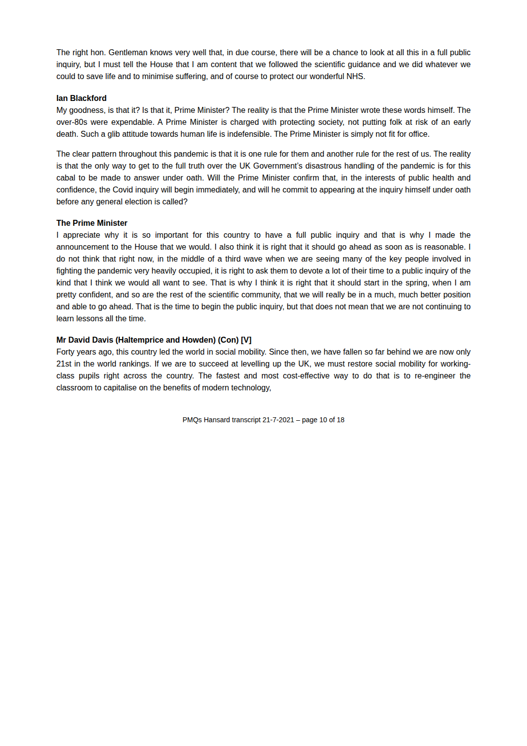The right hon. Gentleman knows very well that, in due course, there will be a chance to look at all this in a full public inquiry, but I must tell the House that I am content that we followed the scientific guidance and we did whatever we could to save life and to minimise suffering, and of course to protect our wonderful NHS.
Ian Blackford
My goodness, is that it? Is that it, Prime Minister? The reality is that the Prime Minister wrote these words himself. The over-80s were expendable. A Prime Minister is charged with protecting society, not putting folk at risk of an early death. Such a glib attitude towards human life is indefensible. The Prime Minister is simply not fit for office.
The clear pattern throughout this pandemic is that it is one rule for them and another rule for the rest of us. The reality is that the only way to get to the full truth over the UK Government’s disastrous handling of the pandemic is for this cabal to be made to answer under oath. Will the Prime Minister confirm that, in the interests of public health and confidence, the Covid inquiry will begin immediately, and will he commit to appearing at the inquiry himself under oath before any general election is called?
The Prime Minister
I appreciate why it is so important for this country to have a full public inquiry and that is why I made the announcement to the House that we would. I also think it is right that it should go ahead as soon as is reasonable. I do not think that right now, in the middle of a third wave when we are seeing many of the key people involved in fighting the pandemic very heavily occupied, it is right to ask them to devote a lot of their time to a public inquiry of the kind that I think we would all want to see. That is why I think it is right that it should start in the spring, when I am pretty confident, and so are the rest of the scientific community, that we will really be in a much, much better position and able to go ahead. That is the time to begin the public inquiry, but that does not mean that we are not continuing to learn lessons all the time.
Mr David Davis (Haltemprice and Howden) (Con) [V]
Forty years ago, this country led the world in social mobility. Since then, we have fallen so far behind we are now only 21st in the world rankings. If we are to succeed at levelling up the UK, we must restore social mobility for working-class pupils right across the country. The fastest and most cost-effective way to do that is to re-engineer the classroom to capitalise on the benefits of modern technology,
PMQs Hansard transcript 21-7-2021 – page 10 of 18